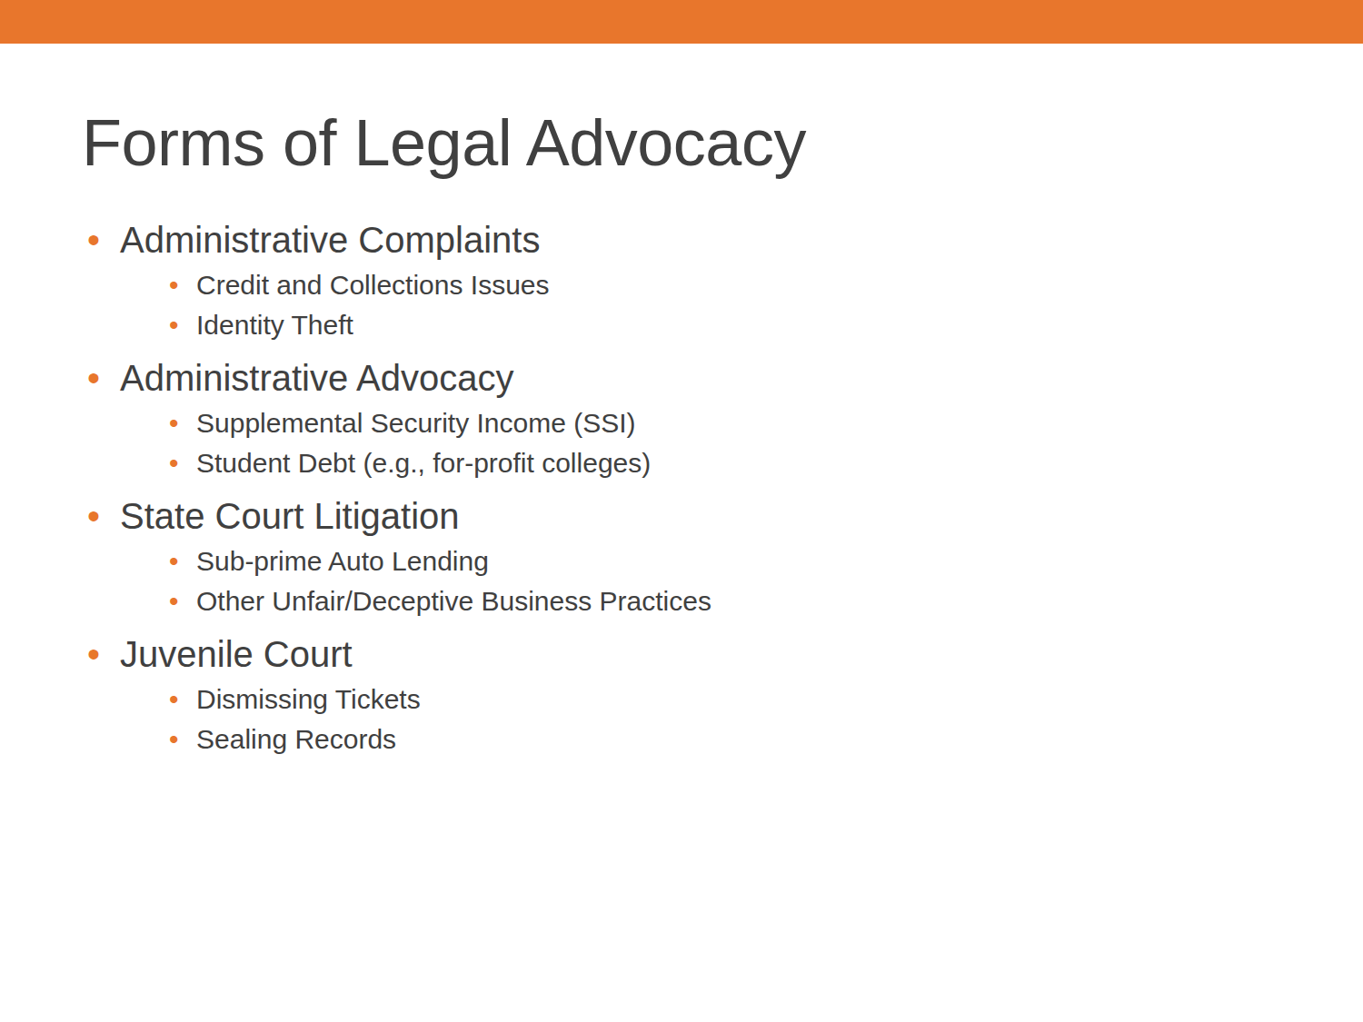Forms of Legal Advocacy
Administrative Complaints
Credit and Collections Issues
Identity Theft
Administrative Advocacy
Supplemental Security Income (SSI)
Student Debt (e.g., for-profit colleges)
State Court Litigation
Sub-prime Auto Lending
Other Unfair/Deceptive Business Practices
Juvenile Court
Dismissing Tickets
Sealing Records